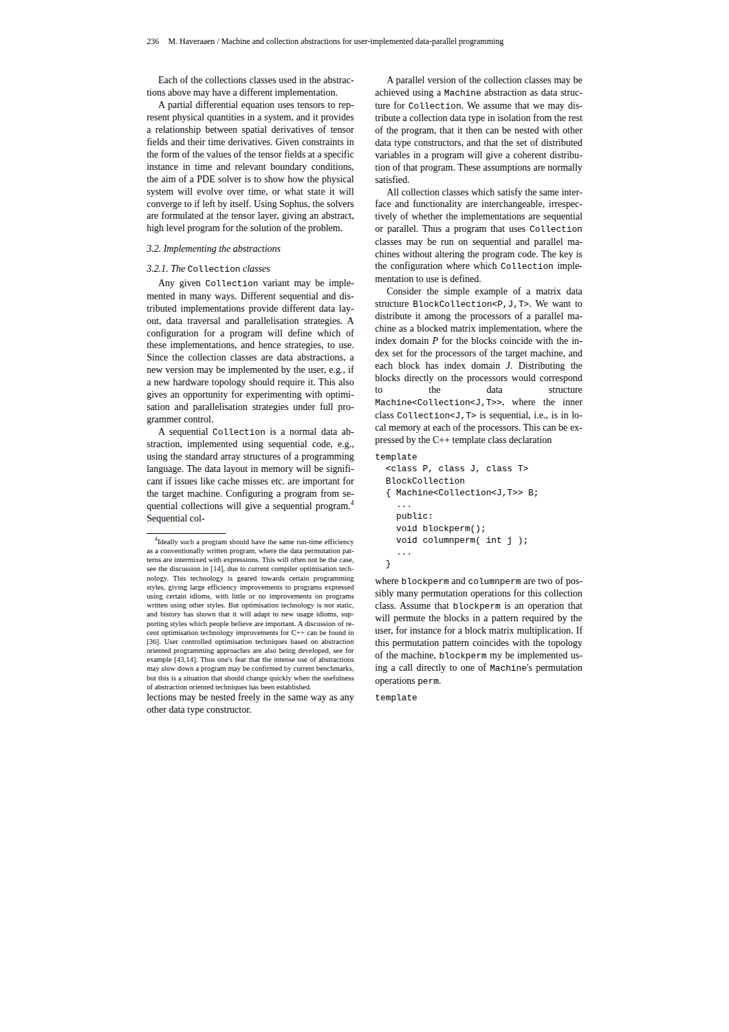236 M. Haveraaen / Machine and collection abstractions for user-implemented data-parallel programming
Each of the collections classes used in the abstractions above may have a different implementation.
A partial differential equation uses tensors to represent physical quantities in a system, and it provides a relationship between spatial derivatives of tensor fields and their time derivatives. Given constraints in the form of the values of the tensor fields at a specific instance in time and relevant boundary conditions, the aim of a PDE solver is to show how the physical system will evolve over time, or what state it will converge to if left by itself. Using Sophus, the solvers are formulated at the tensor layer, giving an abstract, high level program for the solution of the problem.
3.2. Implementing the abstractions
3.2.1. The Collection classes
Any given Collection variant may be implemented in many ways. Different sequential and distributed implementations provide different data layout, data traversal and parallelisation strategies. A configuration for a program will define which of these implementations, and hence strategies, to use. Since the collection classes are data abstractions, a new version may be implemented by the user, e.g., if a new hardware topology should require it. This also gives an opportunity for experimenting with optimisation and parallelisation strategies under full programmer control.
A sequential Collection is a normal data abstraction, implemented using sequential code, e.g., using the standard array structures of a programming language. The data layout in memory will be significant if issues like cache misses etc. are important for the target machine. Configuring a program from sequential collections will give a sequential program.4 Sequential col-
4Ideally such a program should have the same run-time efficiency as a conventionally written program, where the data permutation patterns are intermixed with expressions. This will often not be the case, see the discussion in [14], due to current compiler optimisation technology. This technology is geared towards certain programming styles, giving large efficiency improvements to programs expressed using certain idioms, with little or no improvements on programs written using other styles. But optimisation technology is not static, and history has shown that it will adapt to new usage idioms, supporting styles which people believe are important. A discussion of recent optimisation technology improvements for C++ can be found in [36]. User controlled optimisation techniques based on abstraction oriented programming approaches are also being developed, see for example [43,14]. Thus one's fear that the intense use of abstractions may slow down a program may be confirmed by current benchmarks, but this is a situation that should change quickly when the usefulness of abstraction oriented techniques has been established.
lections may be nested freely in the same way as any other data type constructor.
A parallel version of the collection classes may be achieved using a Machine abstraction as data structure for Collection. We assume that we may distribute a collection data type in isolation from the rest of the program, that it then can be nested with other data type constructors, and that the set of distributed variables in a program will give a coherent distribution of that program. These assumptions are normally satisfied.
All collection classes which satisfy the same interface and functionality are interchangeable, irrespectively of whether the implementations are sequential or parallel. Thus a program that uses Collection classes may be run on sequential and parallel machines without altering the program code. The key is the configuration where which Collection implementation to use is defined.
Consider the simple example of a matrix data structure BlockCollection<P,J,T>. We want to distribute it among the processors of a parallel machine as a blocked matrix implementation, where the index domain P for the blocks coincide with the index set for the processors of the target machine, and each block has index domain J. Distributing the blocks directly on the processors would correspond to the data structure Machine<Collection<J,T>>, where the inner class Collection<J,T> is sequential, i.e., is in local memory at each of the processors. This can be expressed by the C++ template class declaration
template
  <class P, class J, class T>
  BlockCollection
  { Machine<Collection<J,T>> B;
    ...
    public:
    void blockperm();
    void columnperm( int j );
    ...
  }
where blockperm and columnperm are two of possibly many permutation operations for this collection class. Assume that blockperm is an operation that will permute the blocks in a pattern required by the user, for instance for a block matrix multiplication. If this permutation pattern coincides with the topology of the machine, blockperm my be implemented using a call directly to one of Machine's permutation operations perm.
template